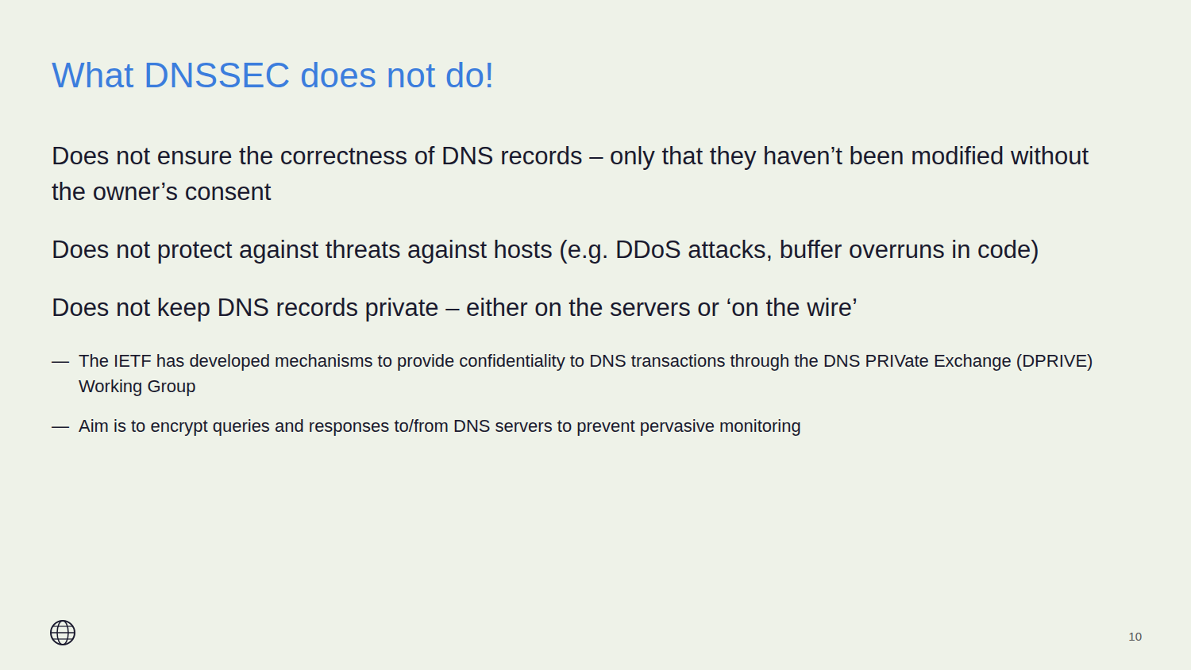What DNSSEC does not do!
Does not ensure the correctness of DNS records – only that they haven’t been modified without the owner’s consent
Does not protect against threats against hosts (e.g. DDoS attacks, buffer overruns in code)
Does not keep DNS records private – either on the servers or ‘on the wire’
The IETF has developed mechanisms to provide confidentiality to DNS transactions through the DNS PRIVate Exchange (DPRIVE) Working Group
Aim is to encrypt queries and responses to/from DNS servers to prevent pervasive monitoring
10